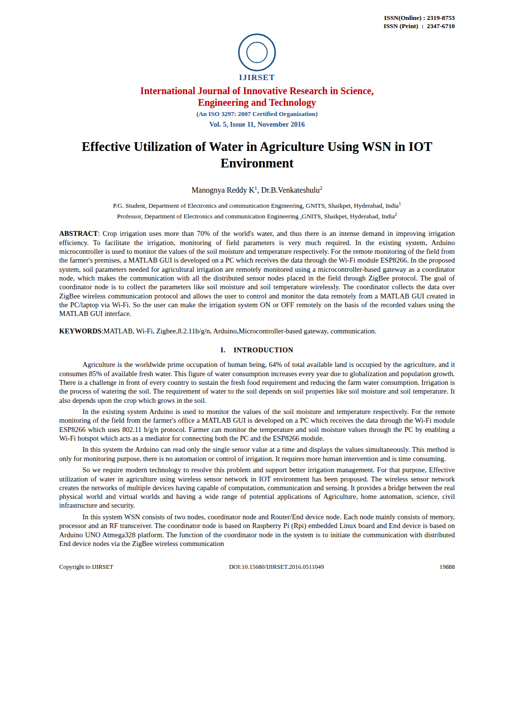ISSN(Online) : 2319-8753
ISSN (Print) : 2347-6710
IJIRSET
International Journal of Innovative Research in Science,
Engineering and Technology
(An ISO 3297: 2007 Certified Organization)
Vol. 5, Issue 11, November 2016
Effective Utilization of Water in Agriculture Using WSN in IOT Environment
Manognya Reddy K1, Dr.B.Venkateshulu2
P.G. Student, Department of Electronics and communication Engineering, GNITS, Shaikpet, Hyderabad, India1
Professor, Department of Electronics and communication Engineering ,GNITS, Shaikpet, Hyderabad, India2
ABSTRACT: Crop irrigation uses more than 70% of the world's water, and thus there is an intense demand in improving irrigation efficiency. To facilitate the irrigation, monitoring of field parameters is very much required. In the existing system, Arduino microcontroller is used to monitor the values of the soil moisture and temperature respectively. For the remote monitoring of the field from the farmer's premises, a MATLAB GUI is developed on a PC which receives the data through the Wi-Fi module ESP8266. In the proposed system, soil parameters needed for agricultural irrigation are remotely monitored using a microcontroller-based gateway as a coordinator node, which makes the communication with all the distributed sensor nodes placed in the field through ZigBee protocol. The goal of coordinator node is to collect the parameters like soil moisture and soil temperature wirelessly. The coordinator collects the data over ZigBee wireless communication protocol and allows the user to control and monitor the data remotely from a MATLAB GUI created in the PC/laptop via Wi-Fi. So the user can make the irrigation system ON or OFF remotely on the basis of the recorded values using the MATLAB GUI interface.
KEYWORDS:MATLAB, Wi-Fi, Zigbee,8.2.11b/g/n, Arduino,Microcontroller-based gateway, communication.
I. INTRODUCTION
Agriculture is the worldwide prime occupation of human being, 64% of total available land is occupied by the agriculture, and it consumes 85% of available fresh water. This figure of water consumption increases every year due to globalization and population growth. There is a challenge in front of every country to sustain the fresh food requirement and reducing the farm water consumption. Irrigation is the process of watering the soil. The requirement of water to the soil depends on soil properties like soil moisture and soil temperature. It also depends upon the crop which grows in the soil.
In the existing system Arduino is used to monitor the values of the soil moisture and temperature respectively. For the remote monitoring of the field from the farmer's office a MATLAB GUI is developed on a PC which receives the data through the Wi-Fi module ESP8266 which uses 802.11 b/g/n protocol. Farmer can monitor the temperature and soil moisture values through the PC by enabling a Wi-Fi hotspot which acts as a mediator for connecting both the PC and the ESP8266 module.
In this system the Arduino can read only the single sensor value at a time and displays the values simultaneously. This method is only for monitoring purpose, there is no automation or control of irrigation. It requires more human intervention and is time consuming.
So we require modern technology to resolve this problem and support better irrigation management. For that purpose, Effective utilization of water in agriculture using wireless sensor network in IOT environment has been proposed. The wireless sensor network creates the networks of multiple devices having capable of computation, communication and sensing. It provides a bridge between the real physical world and virtual worlds and having a wide range of potential applications of Agriculture, home automation, science, civil infrastructure and security.
In this system WSN consists of two nodes, coordinator node and Router/End device node. Each node mainly consists of memory, processor and an RF transceiver. The coordinator node is based on Raspberry Pi (Rpi) embedded Linux board and End device is based on Arduino UNO Atmega328 platform. The function of the coordinator node in the system is to initiate the communication with distributed End device nodes via the ZigBee wireless communication
Copyright to IJIRSET DOI:10.15680/IJIRSET.2016.0511049 19888